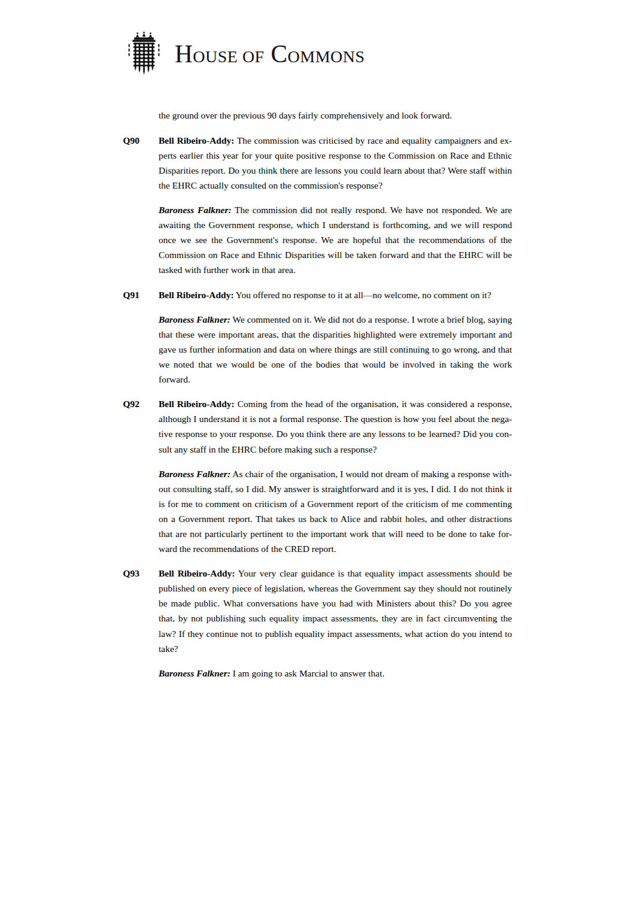HOUSE OF COMMONS
the ground over the previous 90 days fairly comprehensively and look forward.
Q90
Bell Ribeiro-Addy: The commission was criticised by race and equality campaigners and experts earlier this year for your quite positive response to the Commission on Race and Ethnic Disparities report. Do you think there are lessons you could learn about that? Were staff within the EHRC actually consulted on the commission's response?
Baroness Falkner: The commission did not really respond. We have not responded. We are awaiting the Government response, which I understand is forthcoming, and we will respond once we see the Government's response. We are hopeful that the recommendations of the Commission on Race and Ethnic Disparities will be taken forward and that the EHRC will be tasked with further work in that area.
Q91
Bell Ribeiro-Addy: You offered no response to it at all—no welcome, no comment on it?
Baroness Falkner: We commented on it. We did not do a response. I wrote a brief blog, saying that these were important areas, that the disparities highlighted were extremely important and gave us further information and data on where things are still continuing to go wrong, and that we noted that we would be one of the bodies that would be involved in taking the work forward.
Q92
Bell Ribeiro-Addy: Coming from the head of the organisation, it was considered a response, although I understand it is not a formal response. The question is how you feel about the negative response to your response. Do you think there are any lessons to be learned? Did you consult any staff in the EHRC before making such a response?
Baroness Falkner: As chair of the organisation, I would not dream of making a response without consulting staff, so I did. My answer is straightforward and it is yes, I did. I do not think it is for me to comment on criticism of a Government report of the criticism of me commenting on a Government report. That takes us back to Alice and rabbit holes, and other distractions that are not particularly pertinent to the important work that will need to be done to take forward the recommendations of the CRED report.
Q93
Bell Ribeiro-Addy: Your very clear guidance is that equality impact assessments should be published on every piece of legislation, whereas the Government say they should not routinely be made public. What conversations have you had with Ministers about this? Do you agree that, by not publishing such equality impact assessments, they are in fact circumventing the law? If they continue not to publish equality impact assessments, what action do you intend to take?
Baroness Falkner: I am going to ask Marcial to answer that.